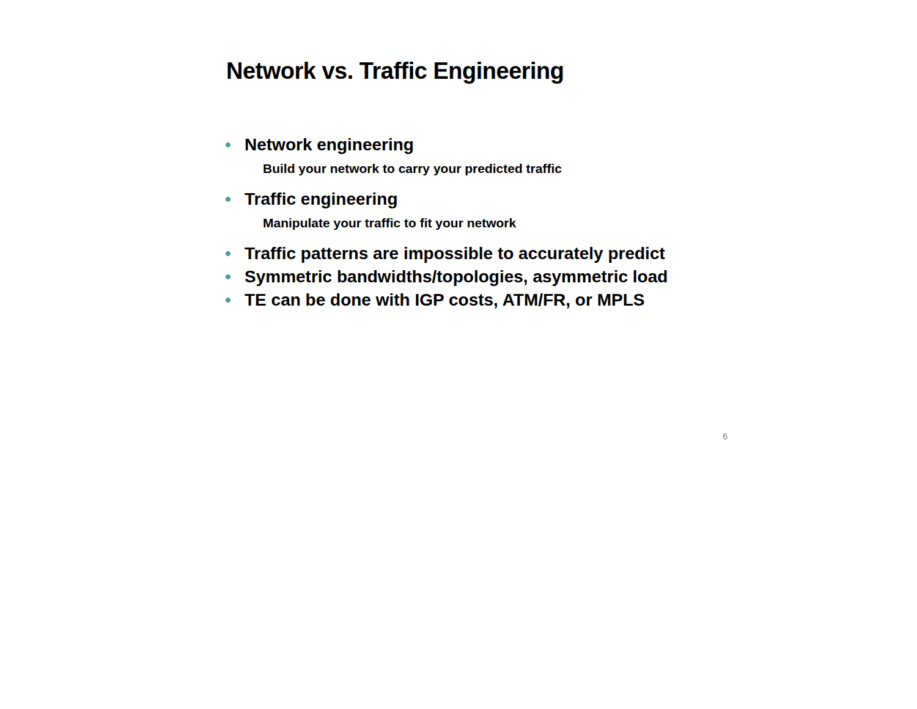Network vs. Traffic Engineering
Network engineering
Build your network to carry your predicted traffic
Traffic engineering
Manipulate your traffic to fit your network
Traffic patterns are impossible to accurately predict
Symmetric bandwidths/topologies, asymmetric load
TE can be done with IGP costs, ATM/FR, or MPLS
6